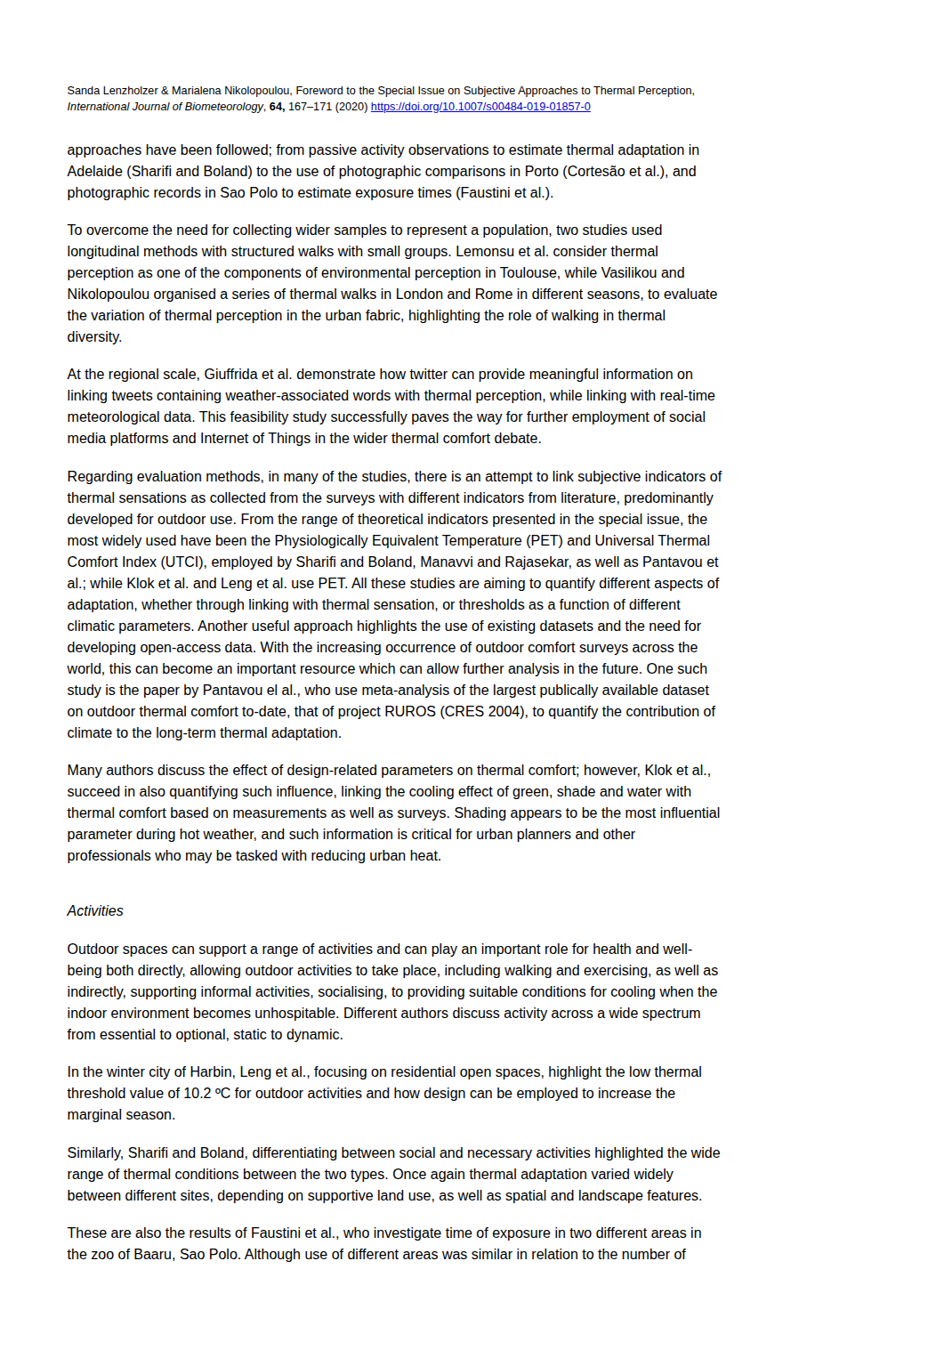Sanda Lenzholzer & Marialena Nikolopoulou, Foreword to the Special Issue on Subjective Approaches to Thermal Perception, International Journal of Biometeorology, 64, 167–171 (2020) https://doi.org/10.1007/s00484-019-01857-0
approaches have been followed; from passive activity observations to estimate thermal adaptation in Adelaide (Sharifi and Boland) to the use of photographic comparisons in Porto (Cortesão et al.), and photographic records in Sao Polo to estimate exposure times (Faustini et al.).
To overcome the need for collecting wider samples to represent a population, two studies used longitudinal methods with structured walks with small groups. Lemonsu et al. consider thermal perception as one of the components of environmental perception in Toulouse, while Vasilikou and Nikolopoulou organised a series of thermal walks in London and Rome in different seasons, to evaluate the variation of thermal perception in the urban fabric, highlighting the role of walking in thermal diversity.
At the regional scale, Giuffrida et al. demonstrate how twitter can provide meaningful information on linking tweets containing weather-associated words with thermal perception, while linking with real-time meteorological data. This feasibility study successfully paves the way for further employment of social media platforms and Internet of Things in the wider thermal comfort debate.
Regarding evaluation methods, in many of the studies, there is an attempt to link subjective indicators of thermal sensations as collected from the surveys with different indicators from literature, predominantly developed for outdoor use. From the range of theoretical indicators presented in the special issue, the most widely used have been the Physiologically Equivalent Temperature (PET) and Universal Thermal Comfort Index (UTCI), employed by Sharifi and Boland, Manavvi and Rajasekar, as well as Pantavou et al.; while Klok et al. and Leng et al. use PET. All these studies are aiming to quantify different aspects of adaptation, whether through linking with thermal sensation, or thresholds as a function of different climatic parameters. Another useful approach highlights the use of existing datasets and the need for developing open-access data. With the increasing occurrence of outdoor comfort surveys across the world, this can become an important resource which can allow further analysis in the future. One such study is the paper by Pantavou el al., who use meta-analysis of the largest publically available dataset on outdoor thermal comfort to-date, that of project RUROS (CRES 2004), to quantify the contribution of climate to the long-term thermal adaptation.
Many authors discuss the effect of design-related parameters on thermal comfort; however, Klok et al., succeed in also quantifying such influence, linking the cooling effect of green, shade and water with thermal comfort based on measurements as well as surveys. Shading appears to be the most influential parameter during hot weather, and such information is critical for urban planners and other professionals who may be tasked with reducing urban heat.
Activities
Outdoor spaces can support a range of activities and can play an important role for health and well-being both directly, allowing outdoor activities to take place, including walking and exercising, as well as indirectly, supporting informal activities, socialising, to providing suitable conditions for cooling when the indoor environment becomes unhospitable. Different authors discuss activity across a wide spectrum from essential to optional, static to dynamic.
In the winter city of Harbin, Leng et al., focusing on residential open spaces, highlight the low thermal threshold value of 10.2 ºC for outdoor activities and how design can be employed to increase the marginal season.
Similarly, Sharifi and Boland, differentiating between social and necessary activities highlighted the wide range of thermal conditions between the two types. Once again thermal adaptation varied widely between different sites, depending on supportive land use, as well as spatial and landscape features.
These are also the results of Faustini et al., who investigate time of exposure in two different areas in the zoo of Baaru, Sao Polo. Although use of different areas was similar in relation to the number of